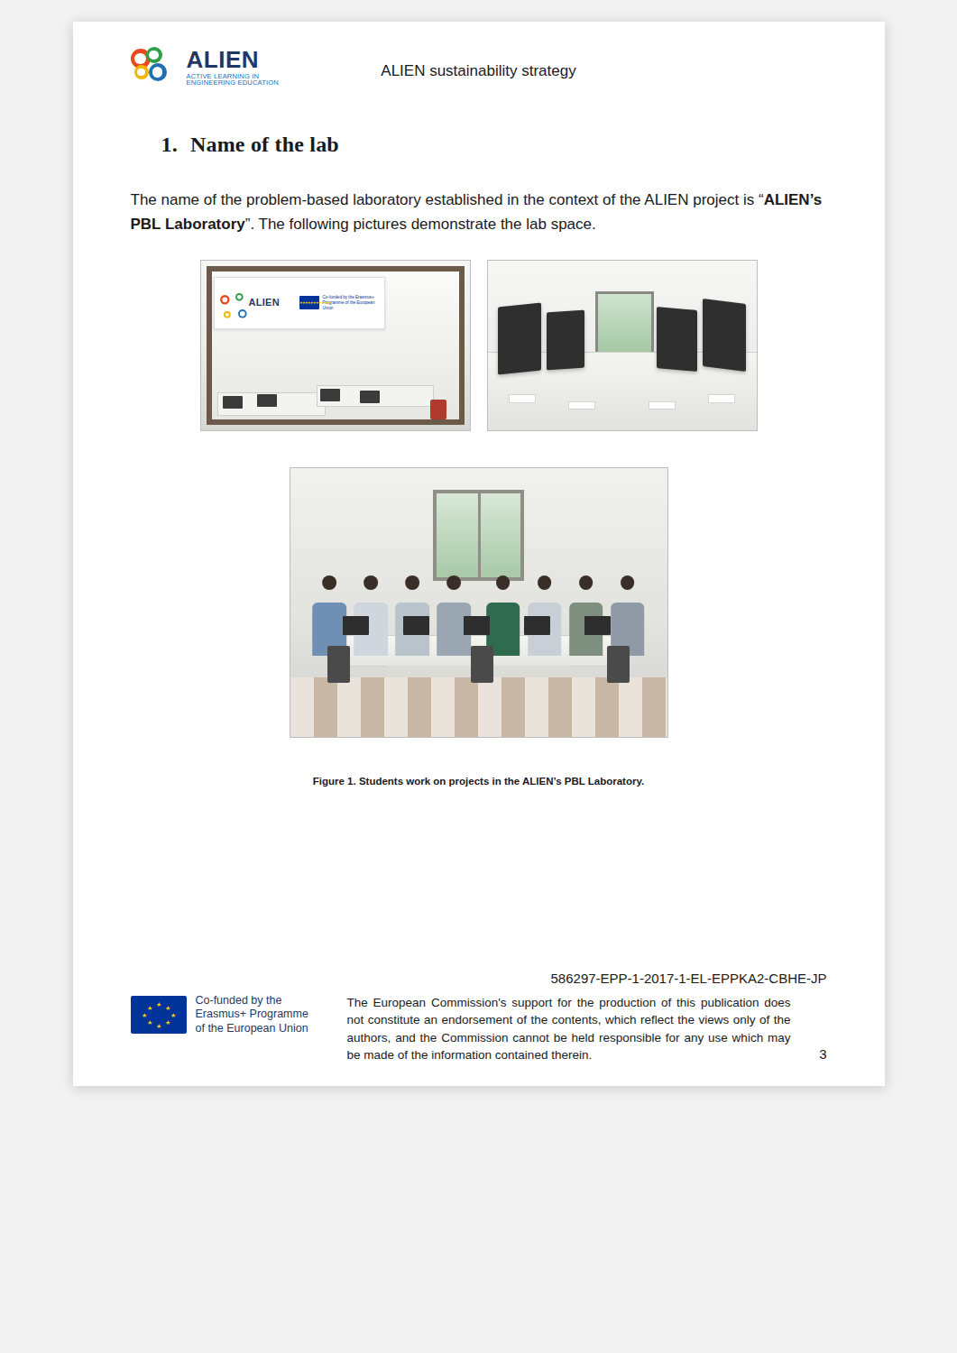ALIEN
Active Learning in Engineering Education
ALIEN sustainability strategy
1. Name of the lab
The name of the problem-based laboratory established in the context of the ALIEN project is “ALIEN’s PBL Laboratory”. The following pictures demonstrate the lab space.
ALIEN
Co-funded by the Erasmus+ Programme of the European Union
Figure 1. Students work on projects in the ALIEN’s PBL Laboratory.
586297-EPP-1-2017-1-EL-EPPKA2-CBHE-JP
★ ★ ★ ★ ★ ★ ★ ★
Co-funded by the
Erasmus+ Programme
of the European Union
The European Commission's support for the production of this publication does not constitute an endorsement of the contents, which reflect the views only of the authors, and the Commission cannot be held responsible for any use which may be made of the information contained therein.
3